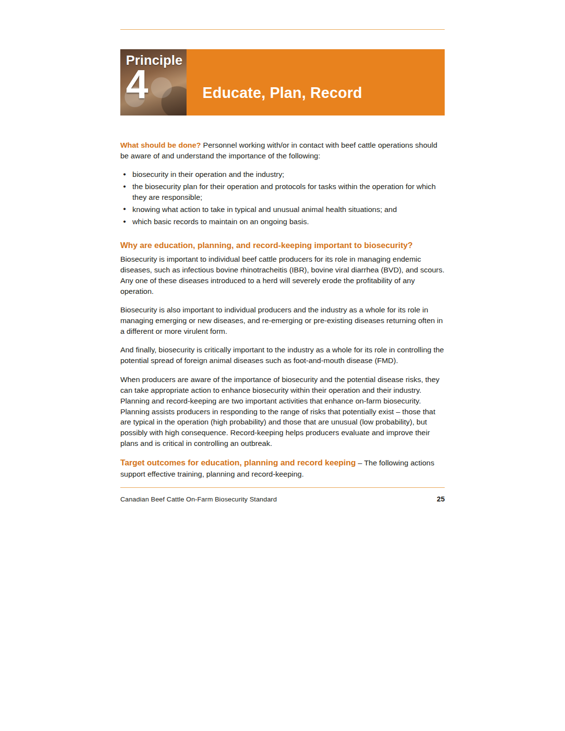Principle 4
Educate, Plan, Record
What should be done? Personnel working with/or in contact with beef cattle operations should be aware of and understand the importance of the following:
biosecurity in their operation and the industry;
the biosecurity plan for their operation and protocols for tasks within the operation for which they are responsible;
knowing what action to take in typical and unusual animal health situations; and
which basic records to maintain on an ongoing basis.
Why are education, planning, and record-keeping important to biosecurity?
Biosecurity is important to individual beef cattle producers for its role in managing endemic diseases, such as infectious bovine rhinotracheitis (IBR), bovine viral diarrhea (BVD), and scours. Any one of these diseases introduced to a herd will severely erode the profitability of any operation.
Biosecurity is also important to individual producers and the industry as a whole for its role in managing emerging or new diseases, and re-emerging or pre-existing diseases returning often in a different or more virulent form.
And finally, biosecurity is critically important to the industry as a whole for its role in controlling the potential spread of foreign animal diseases such as foot-and-mouth disease (FMD).
When producers are aware of the importance of biosecurity and the potential disease risks, they can take appropriate action to enhance biosecurity within their operation and their industry. Planning and record-keeping are two important activities that enhance on-farm biosecurity. Planning assists producers in responding to the range of risks that potentially exist – those that are typical in the operation (high probability) and those that are unusual (low probability), but possibly with high consequence. Record-keeping helps producers evaluate and improve their plans and is critical in controlling an outbreak.
Target outcomes for education, planning and record keeping – The following actions support effective training, planning and record-keeping.
Canadian Beef Cattle On-Farm Biosecurity Standard 25